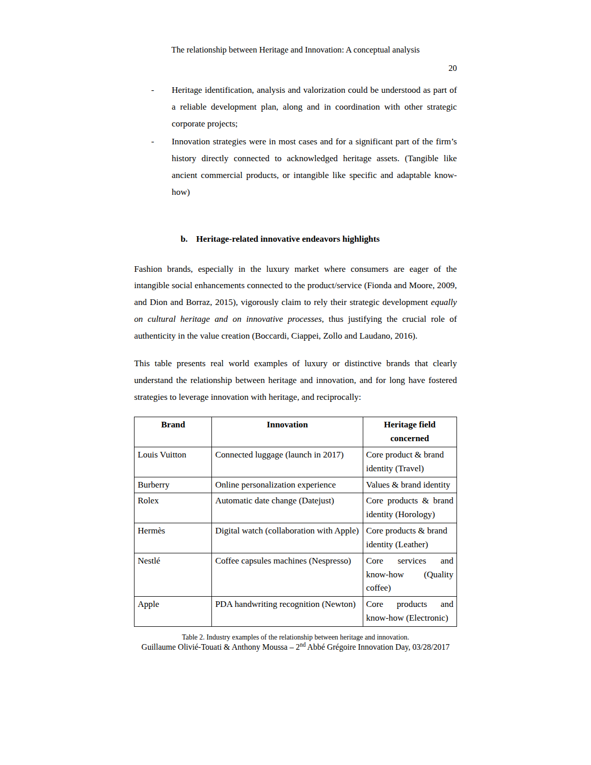The relationship between Heritage and Innovation: A conceptual analysis
20
Heritage identification, analysis and valorization could be understood as part of a reliable development plan, along and in coordination with other strategic corporate projects;
Innovation strategies were in most cases and for a significant part of the firm’s history directly connected to acknowledged heritage assets. (Tangible like ancient commercial products, or intangible like specific and adaptable know-how)
b. Heritage-related innovative endeavors highlights
Fashion brands, especially in the luxury market where consumers are eager of the intangible social enhancements connected to the product/service (Fionda and Moore, 2009, and Dion and Borraz, 2015), vigorously claim to rely their strategic development equally on cultural heritage and on innovative processes, thus justifying the crucial role of authenticity in the value creation (Boccardi, Ciappei, Zollo and Laudano, 2016).
This table presents real world examples of luxury or distinctive brands that clearly understand the relationship between heritage and innovation, and for long have fostered strategies to leverage innovation with heritage, and reciprocally:
| Brand | Innovation | Heritage field concerned |
| --- | --- | --- |
| Louis Vuitton | Connected luggage (launch in 2017) | Core product & brand identity (Travel) |
| Burberry | Online personalization experience | Values & brand identity |
| Rolex | Automatic date change (Datejust) | Core products & brand identity (Horology) |
| Hermès | Digital watch (collaboration with Apple) | Core products & brand identity (Leather) |
| Nestlé | Coffee capsules machines (Nespresso) | Core services and know-how (Quality coffee) |
| Apple | PDA handwriting recognition (Newton) | Core products and know-how (Electronic) |
Table 2. Industry examples of the relationship between heritage and innovation.
Guillaume Olivié-Touati & Anthony Moussa – 2nd Abbé Grégoire Innovation Day, 03/28/2017